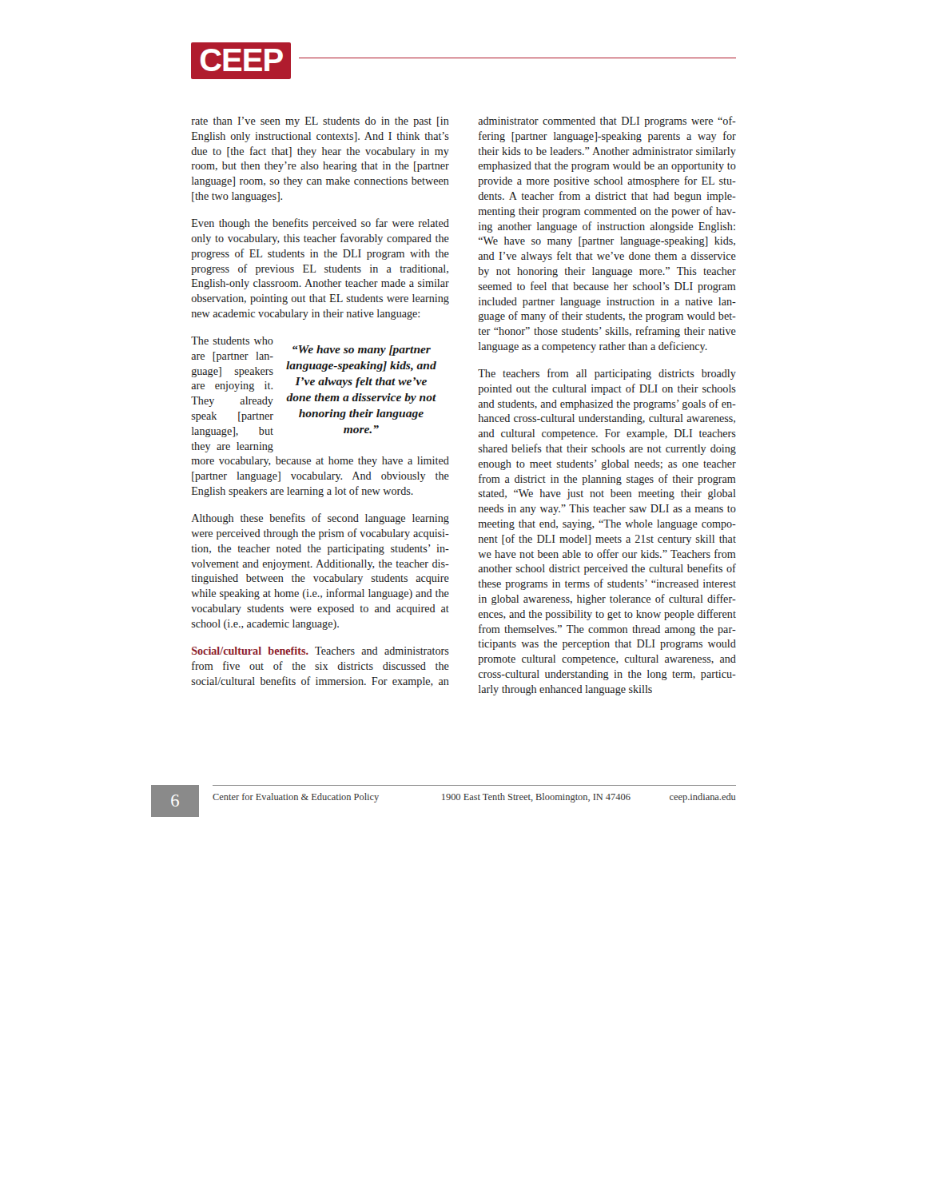CEEP
rate than I’ve seen my EL students do in the past [in English only instructional contexts]. And I think that’s due to [the fact that] they hear the vocabulary in my room, but then they’re also hearing that in the [partner language] room, so they can make connections between [the two languages].
Even though the benefits perceived so far were related only to vocabulary, this teacher favorably compared the progress of EL students in the DLI program with the progress of previous EL students in a traditional, English-only classroom. Another teacher made a similar observation, pointing out that EL students were learning new academic vocabulary in their native language:
“We have so many [partner language-speaking] kids, and I’ve always felt that we’ve done them a disservice by not honoring their language more.”
The students who are [partner language] speakers are enjoying it. They already speak [partner language], but they are learning more vocabulary, because at home they have a limited [partner language] vocabulary. And obviously the English speakers are learning a lot of new words.
Although these benefits of second language learning were perceived through the prism of vocabulary acquisition, the teacher noted the participating students’ involvement and enjoyment. Additionally, the teacher distinguished between the vocabulary students acquire while speaking at home (i.e., informal language) and the vocabulary students were exposed to and acquired at school (i.e., academic language).
Social/cultural benefits. Teachers and administrators from five out of the six districts discussed the social/cultural benefits of immersion. For example, an administrator commented that DLI programs were “offering [partner language]-speaking parents a way for their kids to be leaders.” Another administrator similarly emphasized that the program would be an opportunity to provide a more positive school atmosphere for EL students. A teacher from a district that had begun implementing their program commented on the power of having another language of instruction alongside English: “We have so many [partner language-speaking] kids, and I’ve always felt that we’ve done them a disservice by not honoring their language more.” This teacher seemed to feel that because her school’s DLI program included partner language instruction in a native language of many of their students, the program would better “honor” those students’ skills, reframing their native language as a competency rather than a deficiency.
The teachers from all participating districts broadly pointed out the cultural impact of DLI on their schools and students, and emphasized the programs’ goals of enhanced cross-cultural understanding, cultural awareness, and cultural competence. For example, DLI teachers shared beliefs that their schools are not currently doing enough to meet students’ global needs; as one teacher from a district in the planning stages of their program stated, “We have just not been meeting their global needs in any way.” This teacher saw DLI as a means to meeting that end, saying, “The whole language component [of the DLI model] meets a 21st century skill that we have not been able to offer our kids.” Teachers from another school district perceived the cultural benefits of these programs in terms of students’ “increased interest in global awareness, higher tolerance of cultural differences, and the possibility to get to know people different from themselves.” The common thread among the participants was the perception that DLI programs would promote cultural competence, cultural awareness, and cross-cultural understanding in the long term, particularly through enhanced language skills
6
Center for Evaluation & Education Policy 1900 East Tenth Street, Bloomington, IN 47406 ceep.indiana.edu